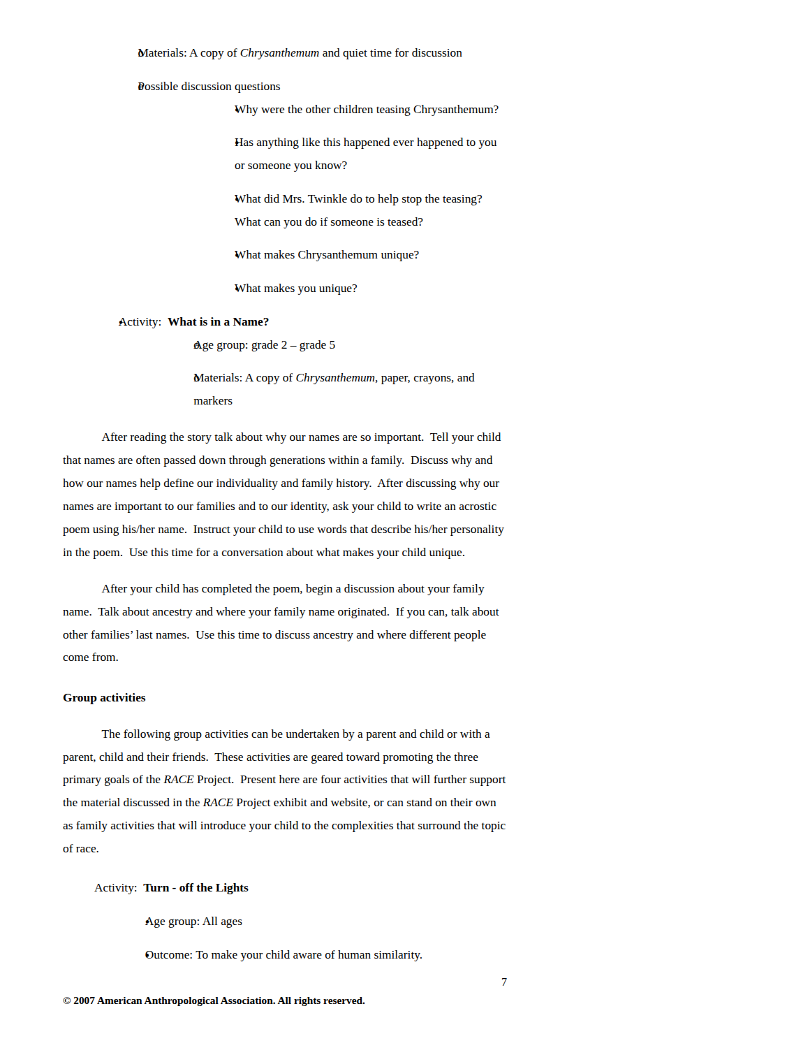Materials: A copy of Chrysanthemum and quiet time for discussion
Possible discussion questions
Why were the other children teasing Chrysanthemum?
Has anything like this happened ever happened to you or someone you know?
What did Mrs. Twinkle do to help stop the teasing? What can you do if someone is teased?
What makes Chrysanthemum unique?
What makes you unique?
Activity: What is in a Name?
Age group: grade 2 – grade 5
Materials: A copy of Chrysanthemum, paper, crayons, and markers
After reading the story talk about why our names are so important. Tell your child that names are often passed down through generations within a family. Discuss why and how our names help define our individuality and family history. After discussing why our names are important to our families and to our identity, ask your child to write an acrostic poem using his/her name. Instruct your child to use words that describe his/her personality in the poem. Use this time for a conversation about what makes your child unique.
After your child has completed the poem, begin a discussion about your family name. Talk about ancestry and where your family name originated. If you can, talk about other families’ last names. Use this time to discuss ancestry and where different people come from.
Group activities
The following group activities can be undertaken by a parent and child or with a parent, child and their friends. These activities are geared toward promoting the three primary goals of the RACE Project. Present here are four activities that will further support the material discussed in the RACE Project exhibit and website, or can stand on their own as family activities that will introduce your child to the complexities that surround the topic of race.
Activity: Turn - off the Lights
Age group: All ages
Outcome: To make your child aware of human similarity.
7 © 2007 American Anthropological Association. All rights reserved.